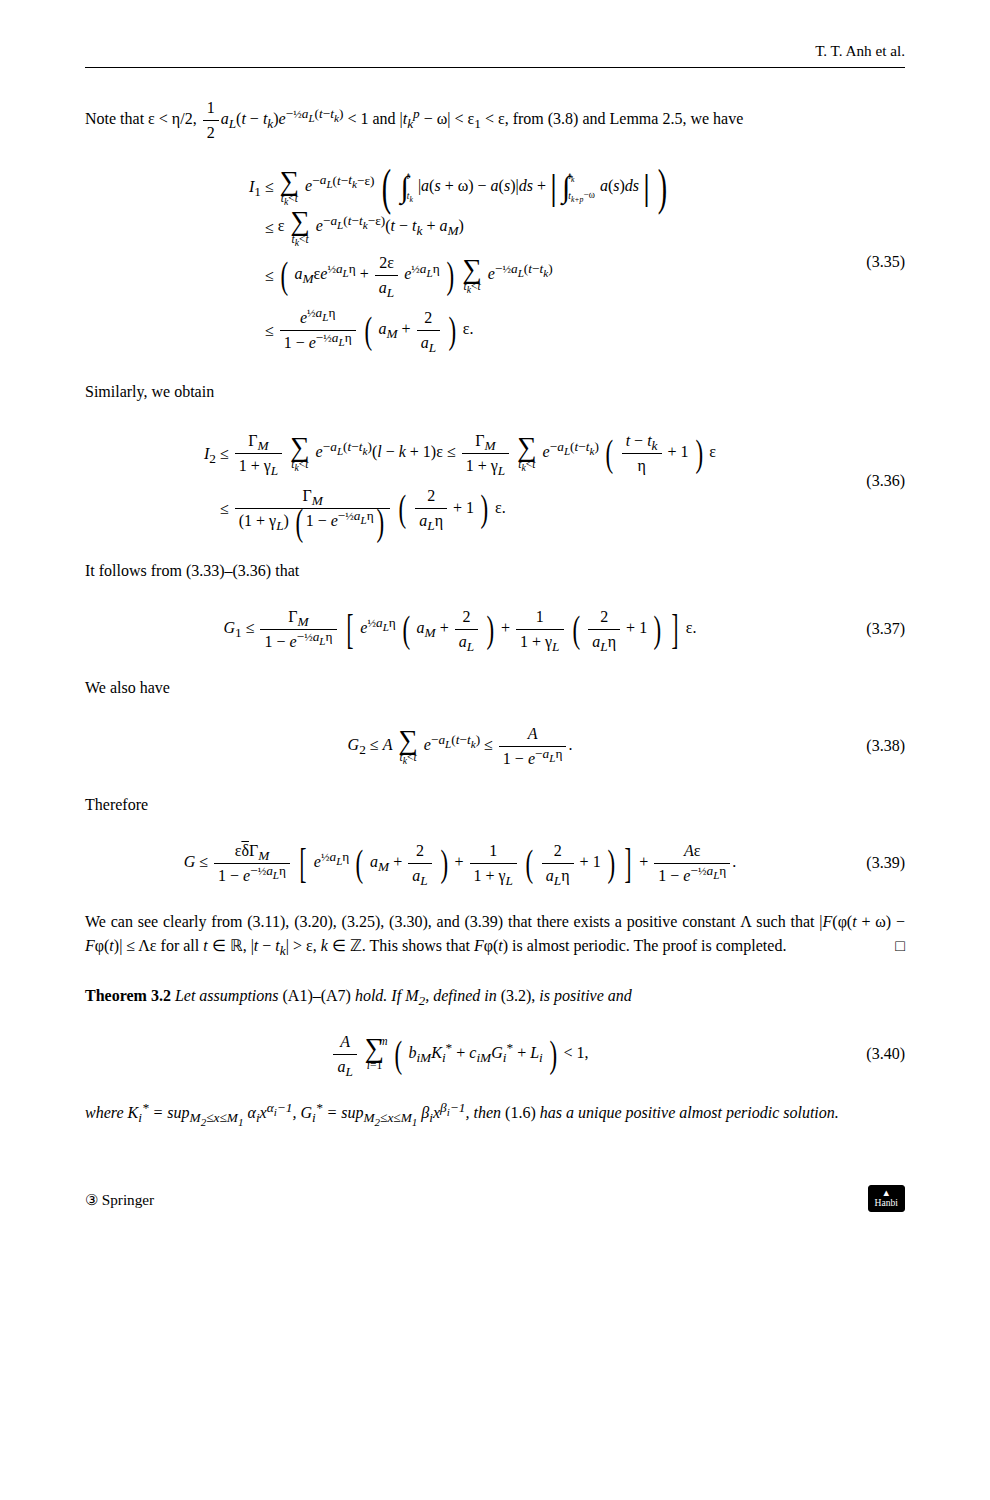T. T. Anh et al.
Note that ε < η/2, 12 aL(t − tk)e−½ aL(t−tk) < 1 and |tkp − ω| < ε1 < ε, from (3.8) and Lemma 2.5, we have
| I 1 | ≤ | ∑ t k < t e − a L ( t − t k −ε) ( ∫ t t k / a ( s + ω) − a ( s )/ ds + / ∫ t k t k+p −ω a ( s ) ds / ) |
| | ≤ | ε ∑ t k < t e − a L ( t − t k −ε) ( t − t k + a M ) |
| | ≤ | ( a M ε e ½ a L η + 2ε a L e ½ a L η ) ∑ t k < t e − ½ a L ( t − t k ) |
| | ≤ | e ½ a L η 1 − e − ½ a L η ( a M + 2 a L ) ε. |
(3.35)
Similarly, we obtain
| I 2 | ≤ | Γ M 1 + γ L ∑ t k < t e − a L ( t − t k ) ( l − k + 1)ε ≤ Γ M 1 + γ L ∑ t k < t e − a L ( t − t k ) ( t − t k η + 1 ) ε |
| | ≤ | Γ M (1 + γ L ) ( 1 − e − ½ a L η ) ( 2 a L η + 1 ) ε. |
(3.36)
It follows from (3.33)–(3.36) that
G1 ≤ ΓM 1 − e−½ aLη [ e½ aLη ( aM + 2 aL ) + 11 + γL ( 2 aLη + 1 ) ] ε.
(3.37)
We also have
G2 ≤ A ∑tk<t e−aL(t−tk) ≤ A 1 − e−aLη.
(3.38)
Therefore
G ≤ εδ ΓM 1 − e−½ aLη [ e½ aLη ( aM + 2 aL ) + 11 + γL ( 2 aLη + 1 ) ] + Aε 1 − e−½ aLη.
(3.39)
We can see clearly from (3.11), (3.20), (3.25), (3.30), and (3.39) that there exists a positive constant Λ such that |F(φ(t + ω) − Fφ(t)| ≤ Λε for all t ∈ ℝ, |t − tk| > ε, k ∈ ℤ. This shows that Fφ(t) is almost periodic. The proof is completed. □
Theorem 3.2 Let assumptions (A1)–(A7) hold. If M2, defined in (3.2), is positive and
AaL ∑i=1m ( biM Ki* + ciM Gi* + Li ) < 1,
(3.40)
where Ki* = supM2≤x≤M1 αixαi−1, Gi* = supM2≤x≤M1 βixβi−1, then (1.6) has a unique positive almost periodic solution.
③ Springer
▲
Hanbi